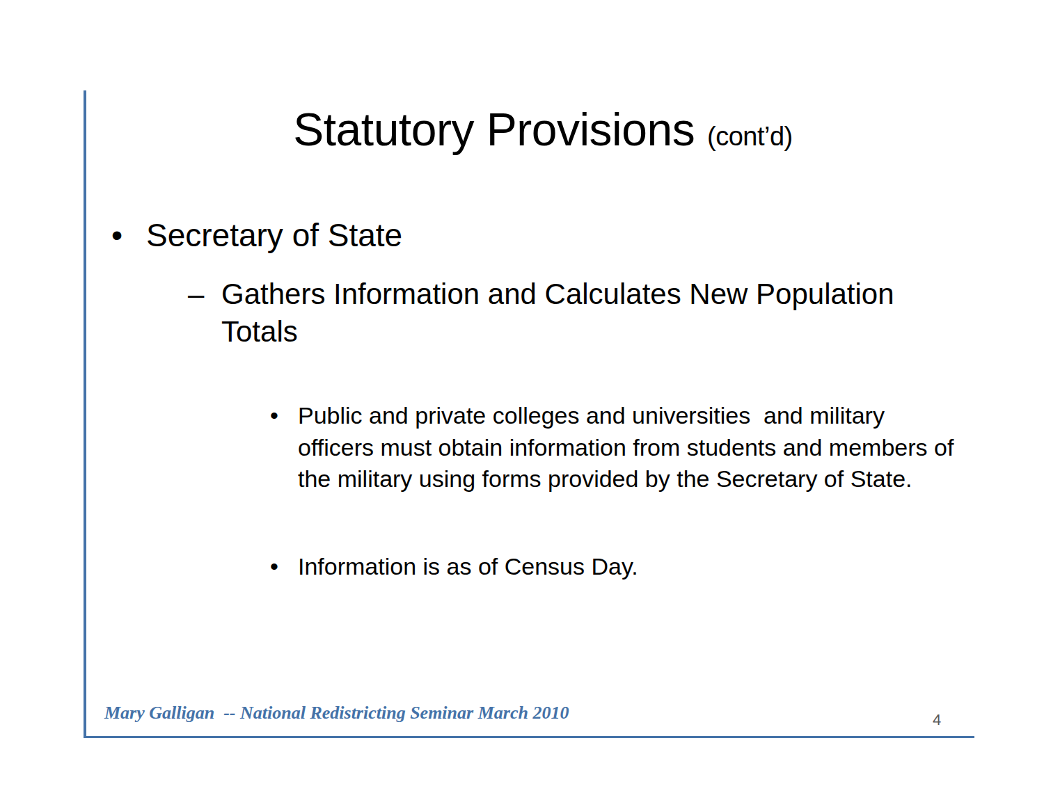Statutory Provisions (cont’d)
Secretary of State
Gathers Information and Calculates New Population Totals
Public and private colleges and universities and military officers must obtain information from students and members of the military using forms provided by the Secretary of State.
Information is as of Census Day.
Mary Galligan -- National Redistricting Seminar March 2010
4